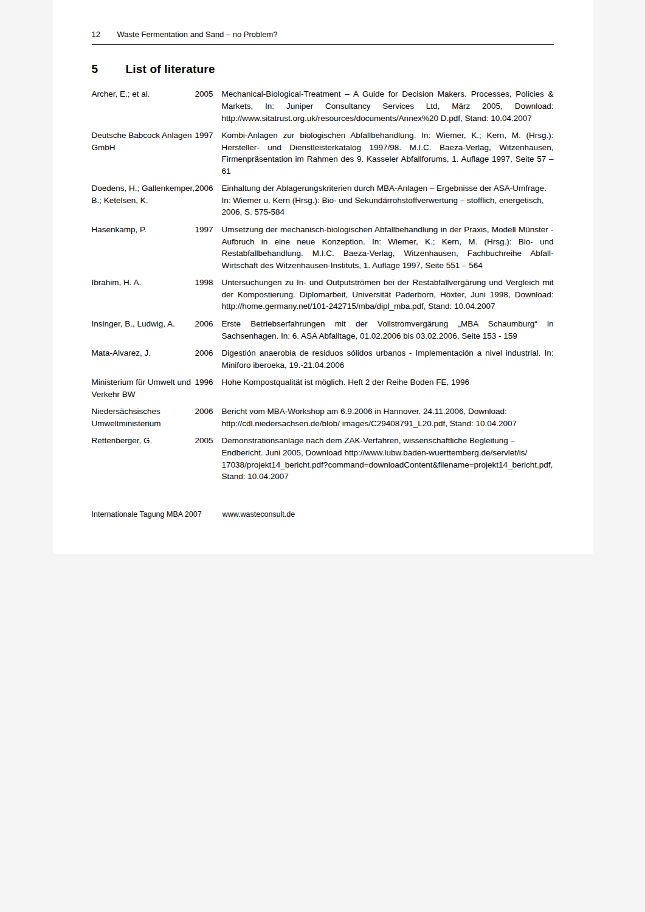12 Waste Fermentation and Sand – no Problem?
5 List of literature
| Archer, E.; et al. | 2005 | Mechanical-Biological-Treatment – A Guide for Decision Makers. Processes, Policies & Markets, In: Juniper Consultancy Services Ltd, März 2005, Download: http://www.sitatrust.org.uk/resources/documents/Annex%20 D.pdf, Stand: 10.04.2007 |
| Deutsche Babcock Anlagen GmbH | 1997 | Kombi-Anlagen zur biologischen Abfallbehandlung. In: Wiemer, K.; Kern, M. (Hrsg.): Hersteller- und Dienstleisterkatalog 1997/98. M.I.C. Baeza-Verlag, Witzenhausen, Firmenpräsentation im Rahmen des 9. Kasseler Abfallforums, 1. Auflage 1997, Seite 57 – 61 |
| Doedens, H.; Gallenkemper, B.; Ketelsen, K. | 2006 | Einhaltung der Ablagerungskriterien durch MBA-Anlagen – Ergebnisse der ASA-Umfrage. In: Wiemer u. Kern (Hrsg.): Bio- und Sekundärrohstoffverwertung – stofflich, energetisch, 2006, S. 575-584 |
| Hasenkamp, P. | 1997 | Umsetzung der mechanisch-biologischen Abfallbehandlung in der Praxis, Modell Münster - Aufbruch in eine neue Konzeption. In: Wiemer, K.; Kern, M. (Hrsg.): Bio- und Restabfallbehandlung. M.I.C. Baeza-Verlag, Witzenhausen, Fachbuchreihe Abfall-Wirtschaft des Witzenhausen-Instituts, 1. Auflage 1997, Seite 551 – 564 |
| Ibrahim, H. A. | 1998 | Untersuchungen zu In- und Outputströmen bei der Restabfallvergärung und Vergleich mit der Kompostierung. Diplomarbeit, Universität Paderborn, Höxter, Juni 1998, Download: http://home.germany.net/101-242715/mba/dipl_mba.pdf, Stand: 10.04.2007 |
| Insinger, B., Ludwig, A. | 2006 | Erste Betriebserfahrungen mit der Vollstromvergärung „MBA Schaumburg“ in Sachsenhagen. In: 6. ASA Abfalltage, 01.02.2006 bis 03.02.2006, Seite 153 - 159 |
| Mata-Alvarez, J. | 2006 | Digestión anaerobia de residuos sólidos urbanos - Implementación a nivel industrial. In: Miniforo iberoeka, 19.-21.04.2006 |
| Ministerium für Umwelt und Verkehr BW | 1996 | Hohe Kompostqualität ist möglich. Heft 2 der Reihe Boden FE, 1996 |
| Niedersächsisches Umweltministerium | 2006 | Bericht vom MBA-Workshop am 6.9.2006 in Hannover. 24.11.2006, Download: http://cdl.niedersachsen.de/blob/ images/C29408791_L20.pdf, Stand: 10.04.2007 |
| Rettenberger, G. | 2005 | Demonstrationsanlage nach dem ZAK-Verfahren, wissenschaftliche Begleitung – Endbericht. Juni 2005, Download http://www.lubw.baden-wuerttemberg.de/servlet/is/ 17038/projekt14_bericht.pdf?command=downloadContent&filename=projekt14_bericht.pdf, Stand: 10.04.2007 |
Internationale Tagung MBA 2007 www.wasteconsult.de